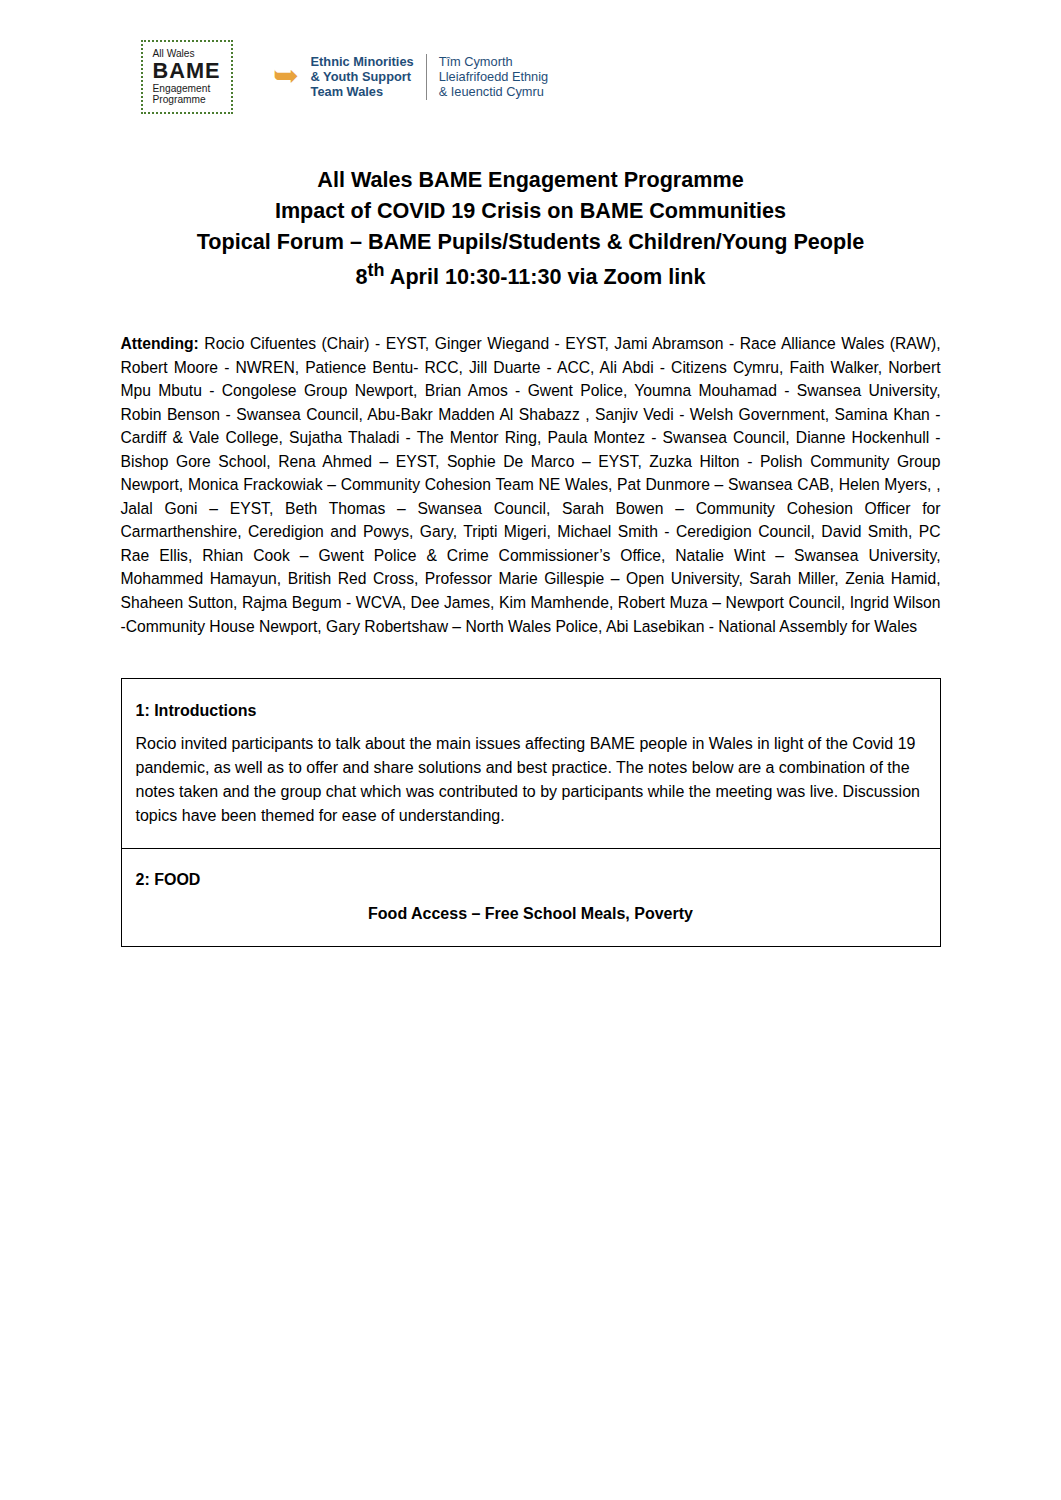All Wales BAME Engagement
Programme
➥ Ethnic Minorities
& Youth Support
Team Wales Tîm Cymorth
Lleiafrifoedd Ethnig
& Ieuenctid Cymru
All Wales BAME Engagement Programme Impact of COVID 19 Crisis on BAME Communities Topical Forum – BAME Pupils/Students & Children/Young People 8th April 10:30-11:30 via Zoom link
Attending: Rocio Cifuentes (Chair) - EYST, Ginger Wiegand - EYST, Jami Abramson - Race Alliance Wales (RAW), Robert Moore - NWREN, Patience Bentu- RCC, Jill Duarte - ACC, Ali Abdi - Citizens Cymru, Faith Walker, Norbert Mpu Mbutu - Congolese Group Newport, Brian Amos - Gwent Police, Youmna Mouhamad - Swansea University, Robin Benson - Swansea Council, Abu-Bakr Madden Al Shabazz , Sanjiv Vedi - Welsh Government, Samina Khan - Cardiff & Vale College, Sujatha Thaladi - The Mentor Ring, Paula Montez - Swansea Council, Dianne Hockenhull - Bishop Gore School, Rena Ahmed – EYST, Sophie De Marco – EYST, Zuzka Hilton - Polish Community Group Newport, Monica Frackowiak – Community Cohesion Team NE Wales, Pat Dunmore – Swansea CAB, Helen Myers, , Jalal Goni – EYST, Beth Thomas – Swansea Council, Sarah Bowen – Community Cohesion Officer for Carmarthenshire, Ceredigion and Powys, Gary, Tripti Migeri, Michael Smith - Ceredigion Council, David Smith, PC Rae Ellis, Rhian Cook – Gwent Police & Crime Commissioner’s Office, Natalie Wint – Swansea University, Mohammed Hamayun, British Red Cross, Professor Marie Gillespie – Open University, Sarah Miller, Zenia Hamid, Shaheen Sutton, Rajma Begum - WCVA, Dee James, Kim Mamhende, Robert Muza – Newport Council, Ingrid Wilson -Community House Newport, Gary Robertshaw – North Wales Police, Abi Lasebikan - National Assembly for Wales
| 1: Introductions Rocio invited participants to talk about the main issues affecting BAME people in Wales in light of the Covid 19 pandemic, as well as to offer and share solutions and best practice. The notes below are a combination of the notes taken and the group chat which was contributed to by participants while the meeting was live. Discussion topics have been themed for ease of understanding. |
| 2: FOOD Food Access – Free School Meals, Poverty |